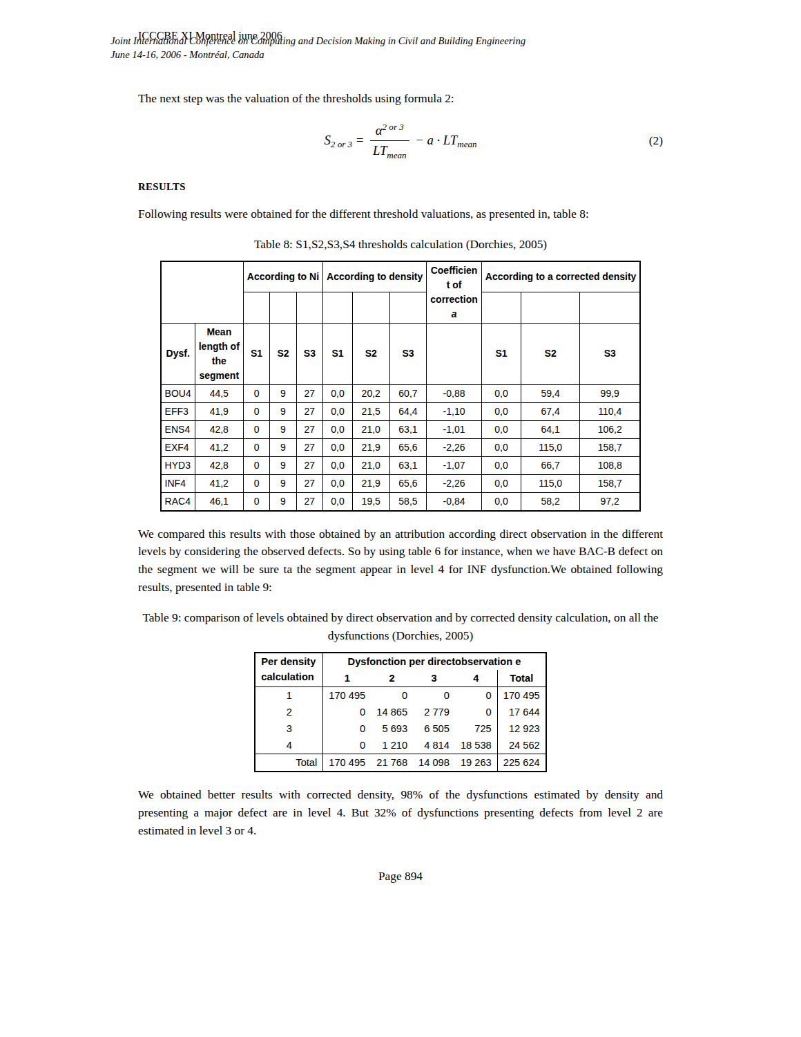ICCCBE XI Montreal june 2006
Joint International Conference on Computing and Decision Making in Civil and Building Engineering
June 14-16, 2006 - Montréal, Canada
The next step was the valuation of the thresholds using formula 2:
S2 or 3 = α2 or 3 LTmean − a · LTmean (2)
RESULTS
Following results were obtained for the different threshold valuations, as presented in, table 8:
Table 8: S1,S2,S3,S4 thresholds calculation (Dorchies, 2005)
| | | According to Ni | According to density | Coefficien t of correction a | According to a corrected density |
| --- | --- | --- | --- | --- | --- |
| Dysf. | Mean length of the segment | S1 | S2 | S3 | S1 | S2 | S3 | | S1 | S2 | S3 |
| BOU4 | 44,5 | 0 | 9 | 27 | 0,0 | 20,2 | 60,7 | -0,88 | 0,0 | 59,4 | 99,9 |
| EFF3 | 41,9 | 0 | 9 | 27 | 0,0 | 21,5 | 64,4 | -1,10 | 0,0 | 67,4 | 110,4 |
| ENS4 | 42,8 | 0 | 9 | 27 | 0,0 | 21,0 | 63,1 | -1,01 | 0,0 | 64,1 | 106,2 |
| EXF4 | 41,2 | 0 | 9 | 27 | 0,0 | 21,9 | 65,6 | -2,26 | 0,0 | 115,0 | 158,7 |
| HYD3 | 42,8 | 0 | 9 | 27 | 0,0 | 21,0 | 63,1 | -1,07 | 0,0 | 66,7 | 108,8 |
| INF4 | 41,2 | 0 | 9 | 27 | 0,0 | 21,9 | 65,6 | -2,26 | 0,0 | 115,0 | 158,7 |
| RAC4 | 46,1 | 0 | 9 | 27 | 0,0 | 19,5 | 58,5 | -0,84 | 0,0 | 58,2 | 97,2 |
We compared this results with those obtained by an attribution according direct observation in the different levels by considering the observed defects. So by using table 6 for instance, when we have BAC-B defect on the segment we will be sure ta the segment appear in level 4 for INF dysfunction.We obtained following results, presented in table 9:
Table 9: comparison of levels obtained by direct observation and by corrected density calculation, on all the dysfunctions (Dorchies, 2005)
| Per density calculation | Dysfonction per directobservation e |
| --- | --- |
| 1 | 2 | 3 | 4 | Total |
| 1 | 170 495 | 0 | 0 | 0 | 170 495 |
| 2 | 0 | 14 865 | 2 779 | 0 | 17 644 |
| 3 | 0 | 5 693 | 6 505 | 725 | 12 923 |
| 4 | 0 | 1 210 | 4 814 | 18 538 | 24 562 |
| Total | 170 495 | 21 768 | 14 098 | 19 263 | 225 624 |
We obtained better results with corrected density, 98% of the dysfunctions estimated by density and presenting a major defect are in level 4. But 32% of dysfunctions presenting defects from level 2 are estimated in level 3 or 4.
Page 894